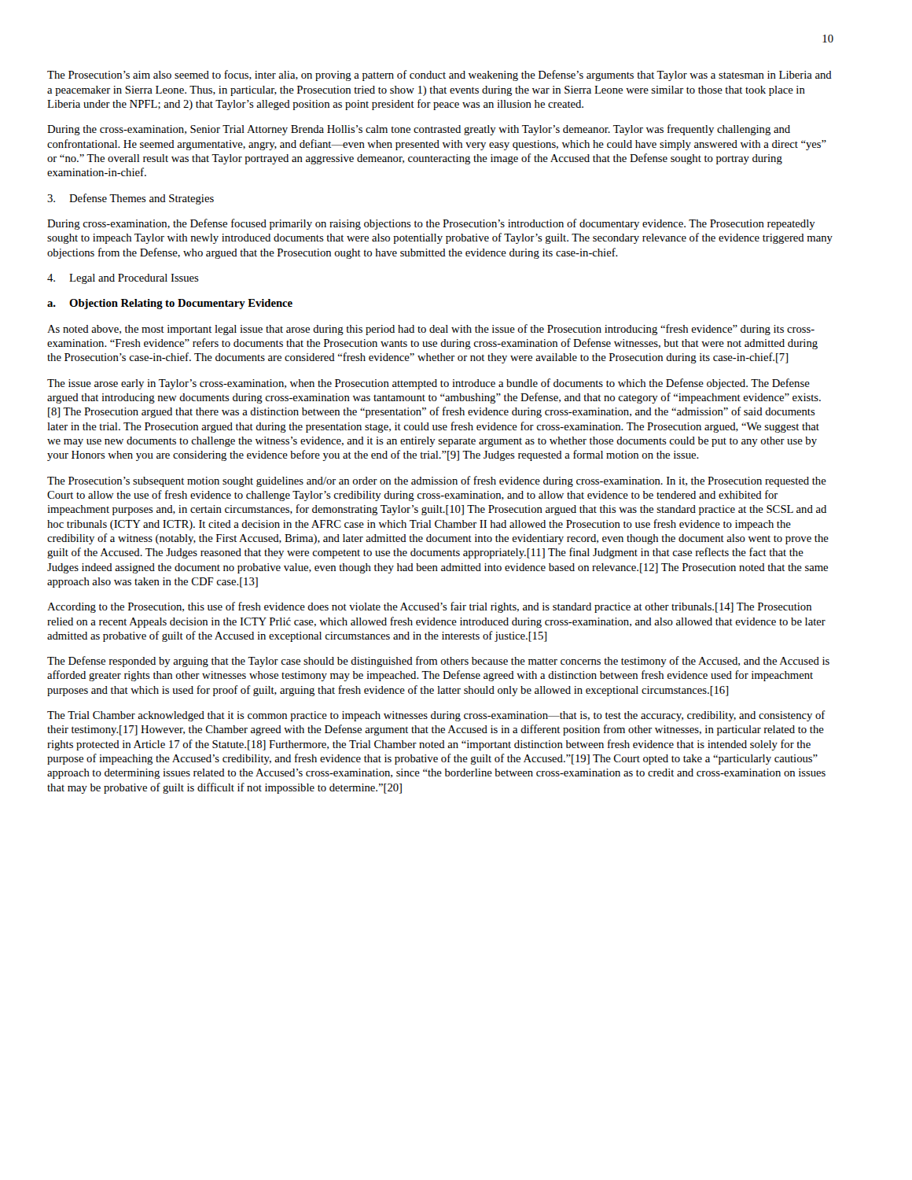10
The Prosecution’s aim also seemed to focus, inter alia, on proving a pattern of conduct and weakening the Defense’s arguments that Taylor was a statesman in Liberia and a peacemaker in Sierra Leone. Thus, in particular, the Prosecution tried to show 1) that events during the war in Sierra Leone were similar to those that took place in Liberia under the NPFL; and 2) that Taylor’s alleged position as point president for peace was an illusion he created.
During the cross-examination, Senior Trial Attorney Brenda Hollis’s calm tone contrasted greatly with Taylor’s demeanor. Taylor was frequently challenging and confrontational. He seemed argumentative, angry, and defiant—even when presented with very easy questions, which he could have simply answered with a direct “yes” or “no.” The overall result was that Taylor portrayed an aggressive demeanor, counteracting the image of the Accused that the Defense sought to portray during examination-in-chief.
3. Defense Themes and Strategies
During cross-examination, the Defense focused primarily on raising objections to the Prosecution’s introduction of documentary evidence. The Prosecution repeatedly sought to impeach Taylor with newly introduced documents that were also potentially probative of Taylor’s guilt. The secondary relevance of the evidence triggered many objections from the Defense, who argued that the Prosecution ought to have submitted the evidence during its case-in-chief.
4. Legal and Procedural Issues
a. Objection Relating to Documentary Evidence
As noted above, the most important legal issue that arose during this period had to deal with the issue of the Prosecution introducing “fresh evidence” during its cross-examination. “Fresh evidence” refers to documents that the Prosecution wants to use during cross-examination of Defense witnesses, but that were not admitted during the Prosecution’s case-in-chief. The documents are considered “fresh evidence” whether or not they were available to the Prosecution during its case-in-chief.[7]
The issue arose early in Taylor’s cross-examination, when the Prosecution attempted to introduce a bundle of documents to which the Defense objected. The Defense argued that introducing new documents during cross-examination was tantamount to “ambushing” the Defense, and that no category of “impeachment evidence” exists.[8] The Prosecution argued that there was a distinction between the “presentation” of fresh evidence during cross-examination, and the “admission” of said documents later in the trial. The Prosecution argued that during the presentation stage, it could use fresh evidence for cross-examination. The Prosecution argued, “We suggest that we may use new documents to challenge the witness’s evidence, and it is an entirely separate argument as to whether those documents could be put to any other use by your Honors when you are considering the evidence before you at the end of the trial.”[9] The Judges requested a formal motion on the issue.
The Prosecution’s subsequent motion sought guidelines and/or an order on the admission of fresh evidence during cross-examination. In it, the Prosecution requested the Court to allow the use of fresh evidence to challenge Taylor’s credibility during cross-examination, and to allow that evidence to be tendered and exhibited for impeachment purposes and, in certain circumstances, for demonstrating Taylor’s guilt.[10] The Prosecution argued that this was the standard practice at the SCSL and ad hoc tribunals (ICTY and ICTR). It cited a decision in the AFRC case in which Trial Chamber II had allowed the Prosecution to use fresh evidence to impeach the credibility of a witness (notably, the First Accused, Brima), and later admitted the document into the evidentiary record, even though the document also went to prove the guilt of the Accused. The Judges reasoned that they were competent to use the documents appropriately.[11] The final Judgment in that case reflects the fact that the Judges indeed assigned the document no probative value, even though they had been admitted into evidence based on relevance.[12] The Prosecution noted that the same approach also was taken in the CDF case.[13]
According to the Prosecution, this use of fresh evidence does not violate the Accused’s fair trial rights, and is standard practice at other tribunals.[14] The Prosecution relied on a recent Appeals decision in the ICTY Prlić case, which allowed fresh evidence introduced during cross-examination, and also allowed that evidence to be later admitted as probative of guilt of the Accused in exceptional circumstances and in the interests of justice.[15]
The Defense responded by arguing that the Taylor case should be distinguished from others because the matter concerns the testimony of the Accused, and the Accused is afforded greater rights than other witnesses whose testimony may be impeached. The Defense agreed with a distinction between fresh evidence used for impeachment purposes and that which is used for proof of guilt, arguing that fresh evidence of the latter should only be allowed in exceptional circumstances.[16]
The Trial Chamber acknowledged that it is common practice to impeach witnesses during cross-examination—that is, to test the accuracy, credibility, and consistency of their testimony.[17] However, the Chamber agreed with the Defense argument that the Accused is in a different position from other witnesses, in particular related to the rights protected in Article 17 of the Statute.[18] Furthermore, the Trial Chamber noted an “important distinction between fresh evidence that is intended solely for the purpose of impeaching the Accused’s credibility, and fresh evidence that is probative of the guilt of the Accused.”[19] The Court opted to take a “particularly cautious” approach to determining issues related to the Accused’s cross-examination, since “the borderline between cross-examination as to credit and cross-examination on issues that may be probative of guilt is difficult if not impossible to determine.”[20]